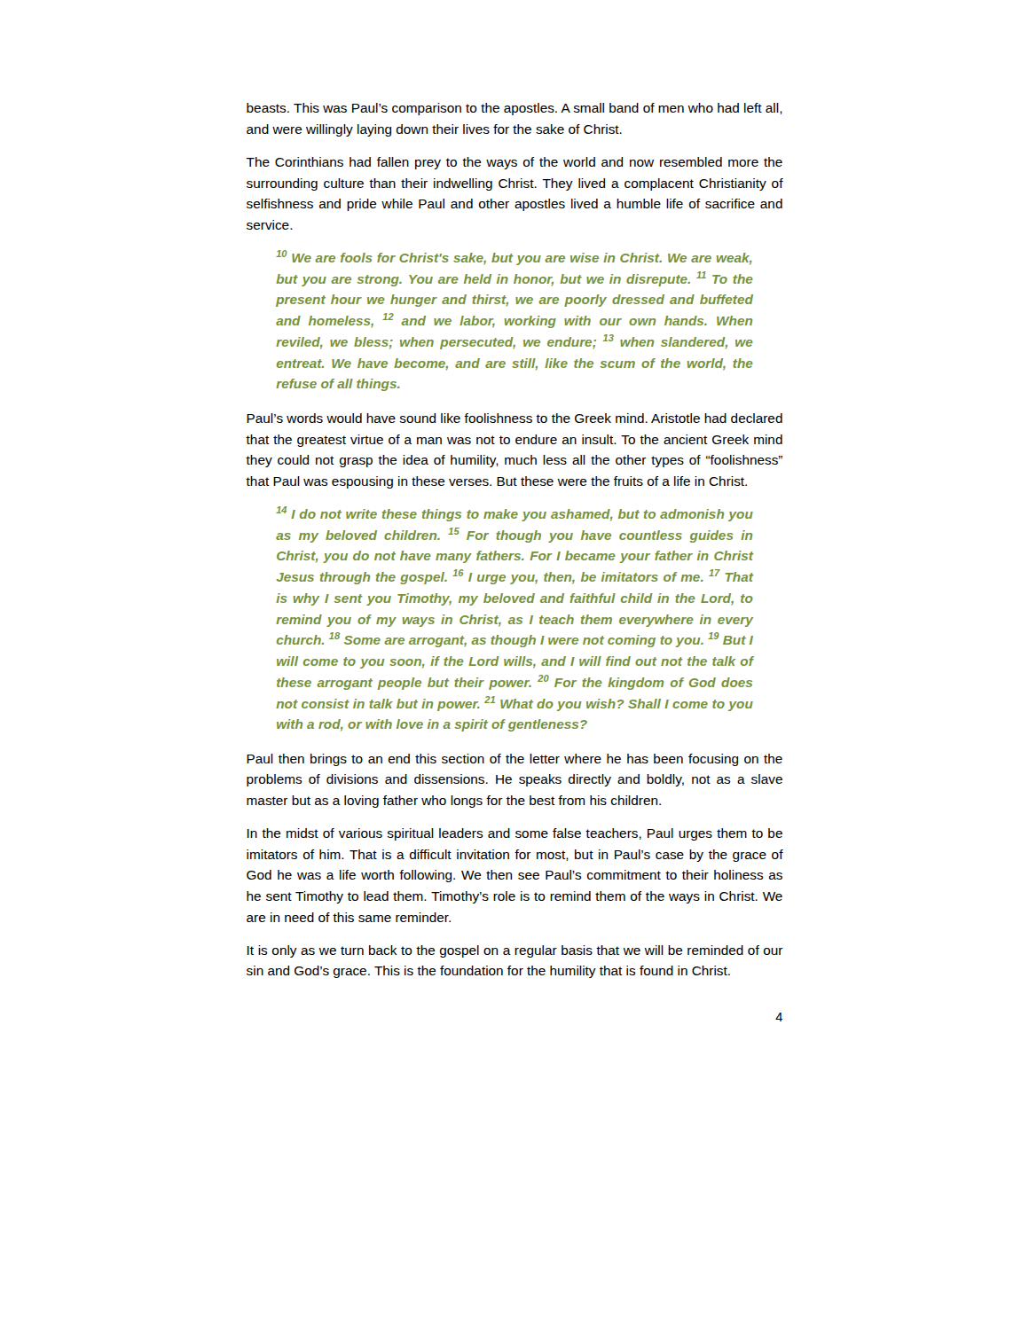beasts. This was Paul’s comparison to the apostles. A small band of men who had left all, and were willingly laying down their lives for the sake of Christ.
The Corinthians had fallen prey to the ways of the world and now resembled more the surrounding culture than their indwelling Christ. They lived a complacent Christianity of selfishness and pride while Paul and other apostles lived a humble life of sacrifice and service.
10 We are fools for Christ's sake, but you are wise in Christ. We are weak, but you are strong. You are held in honor, but we in disrepute. 11 To the present hour we hunger and thirst, we are poorly dressed and buffeted and homeless, 12 and we labor, working with our own hands. When reviled, we bless; when persecuted, we endure; 13 when slandered, we entreat. We have become, and are still, like the scum of the world, the refuse of all things.
Paul’s words would have sound like foolishness to the Greek mind. Aristotle had declared that the greatest virtue of a man was not to endure an insult. To the ancient Greek mind they could not grasp the idea of humility, much less all the other types of “foolishness” that Paul was espousing in these verses. But these were the fruits of a life in Christ.
14 I do not write these things to make you ashamed, but to admonish you as my beloved children. 15 For though you have countless guides in Christ, you do not have many fathers. For I became your father in Christ Jesus through the gospel. 16 I urge you, then, be imitators of me. 17 That is why I sent you Timothy, my beloved and faithful child in the Lord, to remind you of my ways in Christ, as I teach them everywhere in every church. 18 Some are arrogant, as though I were not coming to you. 19 But I will come to you soon, if the Lord wills, and I will find out not the talk of these arrogant people but their power. 20 For the kingdom of God does not consist in talk but in power. 21 What do you wish? Shall I come to you with a rod, or with love in a spirit of gentleness?
Paul then brings to an end this section of the letter where he has been focusing on the problems of divisions and dissensions. He speaks directly and boldly, not as a slave master but as a loving father who longs for the best from his children.
In the midst of various spiritual leaders and some false teachers, Paul urges them to be imitators of him. That is a difficult invitation for most, but in Paul’s case by the grace of God he was a life worth following. We then see Paul’s commitment to their holiness as he sent Timothy to lead them. Timothy’s role is to remind them of the ways in Christ. We are in need of this same reminder.
It is only as we turn back to the gospel on a regular basis that we will be reminded of our sin and God’s grace. This is the foundation for the humility that is found in Christ.
4